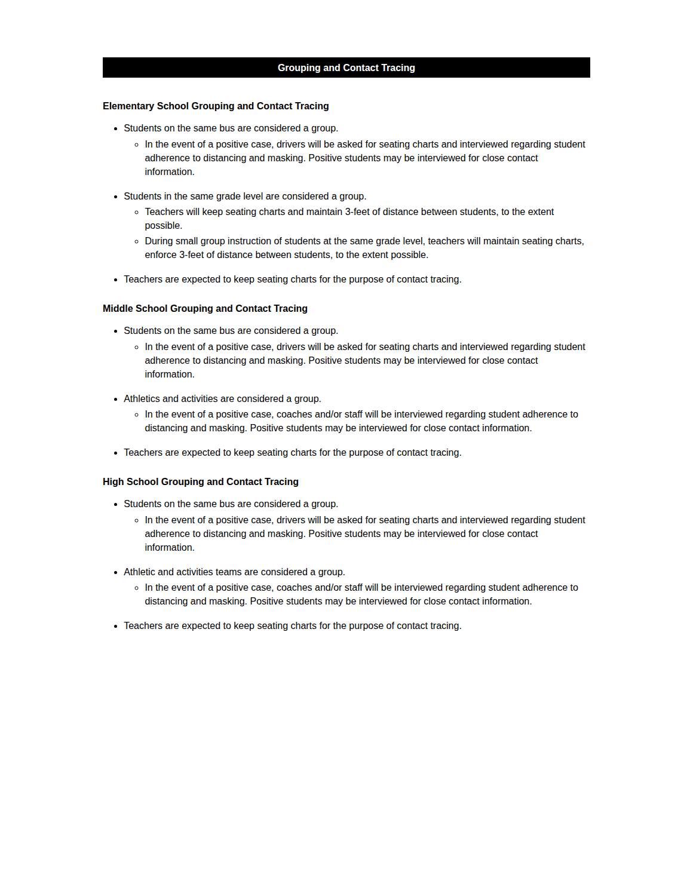Grouping and Contact Tracing
Elementary School Grouping and Contact Tracing
Students on the same bus are considered a group.
In the event of a positive case, drivers will be asked for seating charts and interviewed regarding student adherence to distancing and masking. Positive students may be interviewed for close contact information.
Students in the same grade level are considered a group.
Teachers will keep seating charts and maintain 3-feet of distance between students, to the extent possible.
During small group instruction of students at the same grade level, teachers will maintain seating charts, enforce 3-feet of distance between students, to the extent possible.
Teachers are expected to keep seating charts for the purpose of contact tracing.
Middle School Grouping and Contact Tracing
Students on the same bus are considered a group.
In the event of a positive case, drivers will be asked for seating charts and interviewed regarding student adherence to distancing and masking. Positive students may be interviewed for close contact information.
Athletics and activities are considered a group.
In the event of a positive case, coaches and/or staff will be interviewed regarding student adherence to distancing and masking. Positive students may be interviewed for close contact information.
Teachers are expected to keep seating charts for the purpose of contact tracing.
High School Grouping and Contact Tracing
Students on the same bus are considered a group.
In the event of a positive case, drivers will be asked for seating charts and interviewed regarding student adherence to distancing and masking. Positive students may be interviewed for close contact information.
Athletic and activities teams are considered a group.
In the event of a positive case, coaches and/or staff will be interviewed regarding student adherence to distancing and masking. Positive students may be interviewed for close contact information.
Teachers are expected to keep seating charts for the purpose of contact tracing.